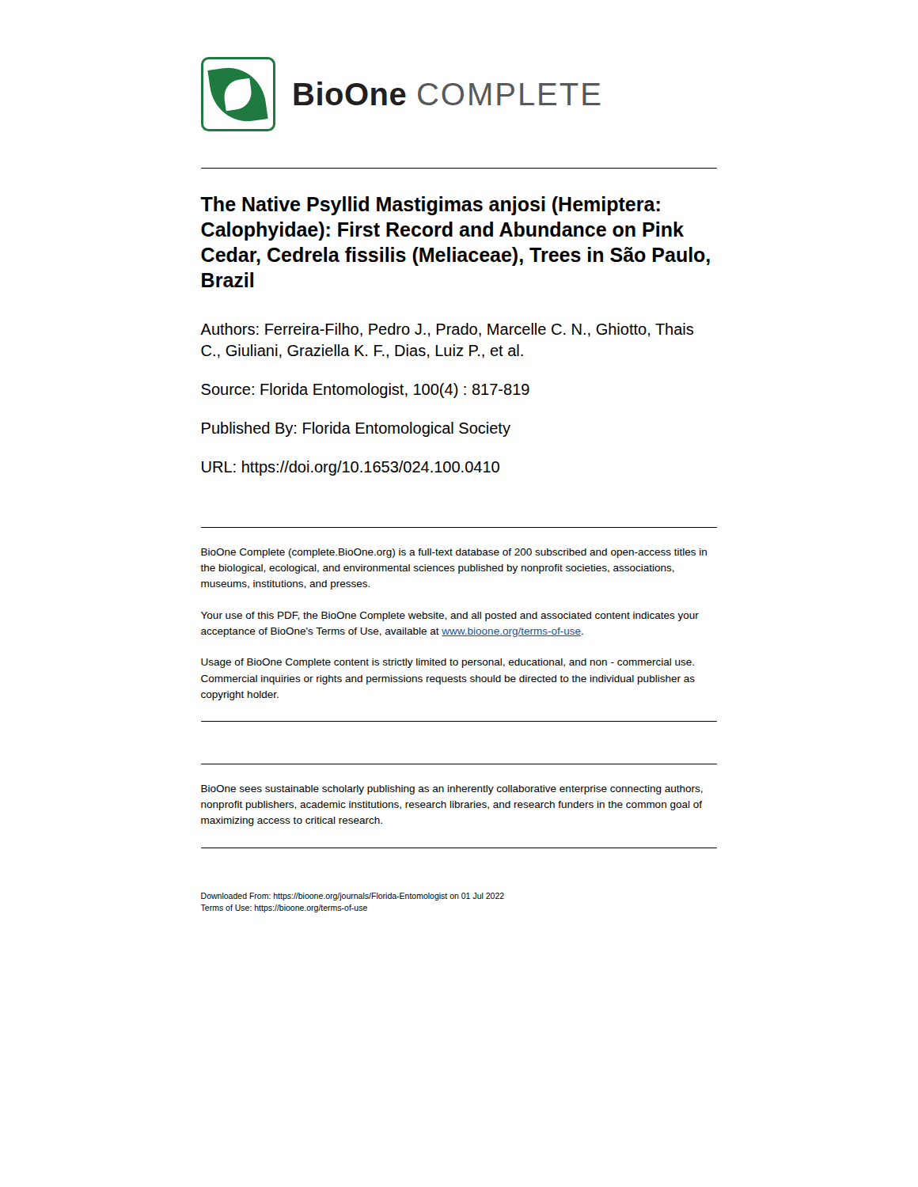Bio One COMPLETE
The Native Psyllid Mastigimas anjosi (Hemiptera: Calophyidae): First Record and Abundance on Pink Cedar, Cedrela fissilis (Meliaceae), Trees in São Paulo, Brazil
Authors: Ferreira-Filho, Pedro J., Prado, Marcelle C. N., Ghiotto, Thais C., Giuliani, Graziella K. F., Dias, Luiz P., et al.
Source: Florida Entomologist, 100(4) : 817-819
Published By: Florida Entomological Society
URL: https://doi.org/10.1653/024.100.0410
BioOne Complete (complete.BioOne.org) is a full-text database of 200 subscribed and open-access titles in the biological, ecological, and environmental sciences published by nonprofit societies, associations, museums, institutions, and presses.
Your use of this PDF, the BioOne Complete website, and all posted and associated content indicates your acceptance of BioOne's Terms of Use, available at www.bioone.org/terms-of-use.
Usage of BioOne Complete content is strictly limited to personal, educational, and non - commercial use. Commercial inquiries or rights and permissions requests should be directed to the individual publisher as copyright holder.
BioOne sees sustainable scholarly publishing as an inherently collaborative enterprise connecting authors, nonprofit publishers, academic institutions, research libraries, and research funders in the common goal of maximizing access to critical research.
Downloaded From: https://bioone.org/journals/Florida-Entomologist on 01 Jul 2022
Terms of Use: https://bioone.org/terms-of-use